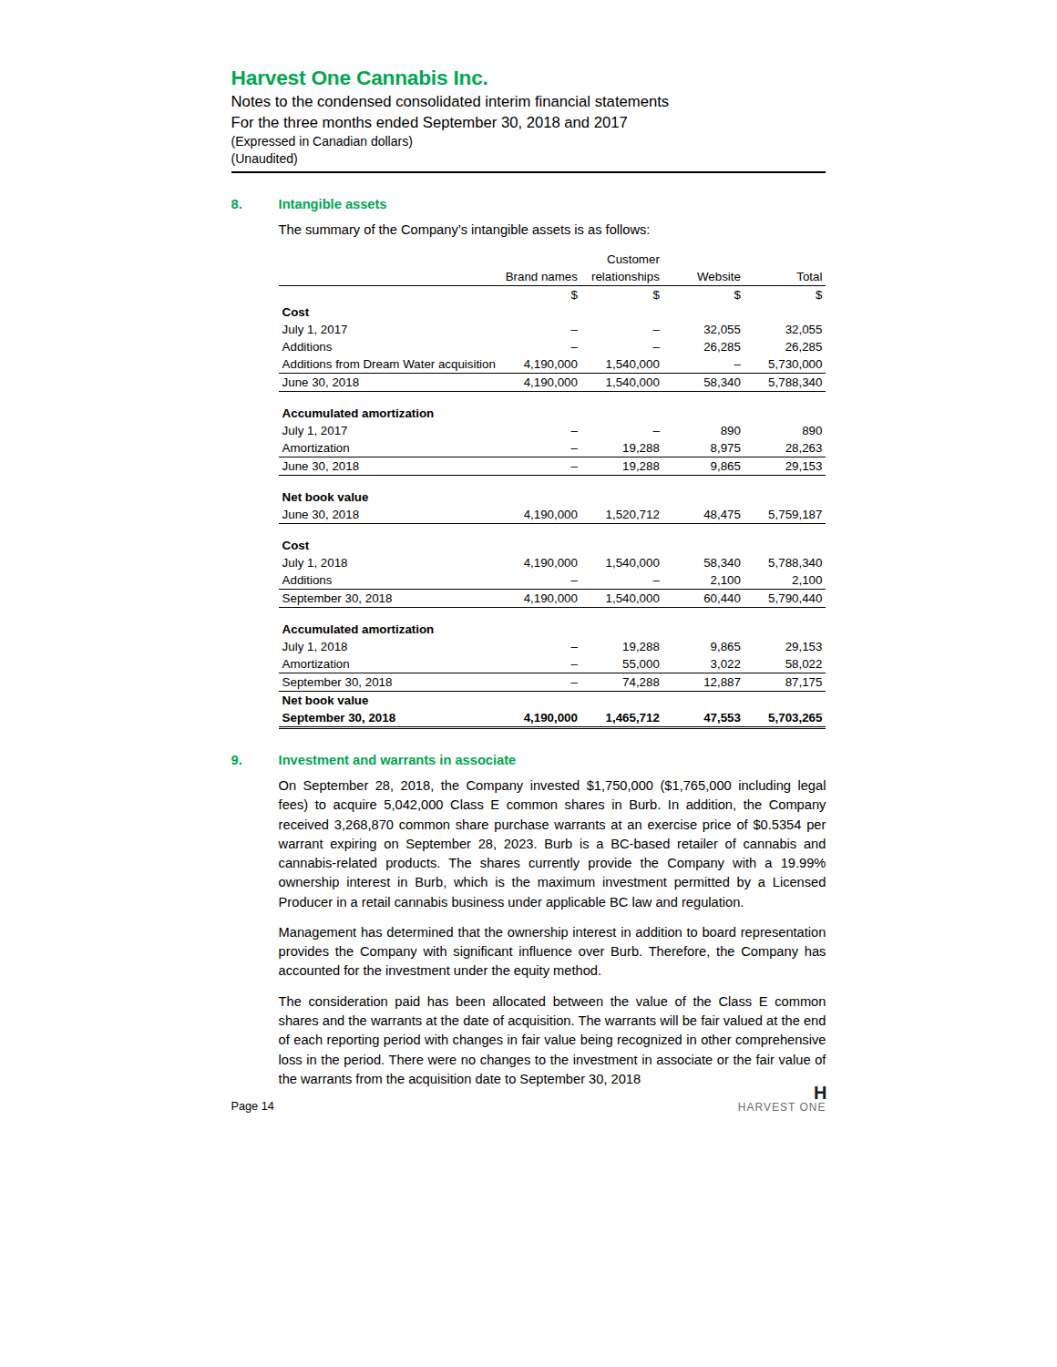Harvest One Cannabis Inc.
Notes to the condensed consolidated interim financial statements
For the three months ended September 30, 2018 and 2017
(Expressed in Canadian dollars)
(Unaudited)
8. Intangible assets
The summary of the Company’s intangible assets is as follows:
| | | Customer | | |
| --- | --- | --- | --- | --- |
| | Brand names | relationships | Website | Total |
| | $ | $ | $ | $ |
| Cost | | | | |
| July 1, 2017 | – | – | 32,055 | 32,055 |
| Additions | – | – | 26,285 | 26,285 |
| Additions from Dream Water acquisition | 4,190,000 | 1,540,000 | – | 5,730,000 |
| June 30, 2018 | 4,190,000 | 1,540,000 | 58,340 | 5,788,340 |
| Accumulated amortization | | | | |
| July 1, 2017 | – | – | 890 | 890 |
| Amortization | – | 19,288 | 8,975 | 28,263 |
| June 30, 2018 | – | 19,288 | 9,865 | 29,153 |
| Net book value | | | | |
| June 30, 2018 | 4,190,000 | 1,520,712 | 48,475 | 5,759,187 |
| Cost | | | | |
| July 1, 2018 | 4,190,000 | 1,540,000 | 58,340 | 5,788,340 |
| Additions | – | – | 2,100 | 2,100 |
| September 30, 2018 | 4,190,000 | 1,540,000 | 60,440 | 5,790,440 |
| Accumulated amortization | | | | |
| July 1, 2018 | – | 19,288 | 9,865 | 29,153 |
| Amortization | – | 55,000 | 3,022 | 58,022 |
| September 30, 2018 | – | 74,288 | 12,887 | 87,175 |
| Net book value | | | | |
| September 30, 2018 | 4,190,000 | 1,465,712 | 47,553 | 5,703,265 |
9. Investment and warrants in associate
On September 28, 2018, the Company invested $1,750,000 ($1,765,000 including legal fees) to acquire 5,042,000 Class E common shares in Burb. In addition, the Company received 3,268,870 common share purchase warrants at an exercise price of $0.5354 per warrant expiring on September 28, 2023. Burb is a BC-based retailer of cannabis and cannabis-related products. The shares currently provide the Company with a 19.99% ownership interest in Burb, which is the maximum investment permitted by a Licensed Producer in a retail cannabis business under applicable BC law and regulation.
Management has determined that the ownership interest in addition to board representation provides the Company with significant influence over Burb. Therefore, the Company has accounted for the investment under the equity method.
The consideration paid has been allocated between the value of the Class E common shares and the warrants at the date of acquisition. The warrants will be fair valued at the end of each reporting period with changes in fair value being recognized in other comprehensive loss in the period. There were no changes to the investment in associate or the fair value of the warrants from the acquisition date to September 30, 2018
Page 14
H
HARVEST ONE